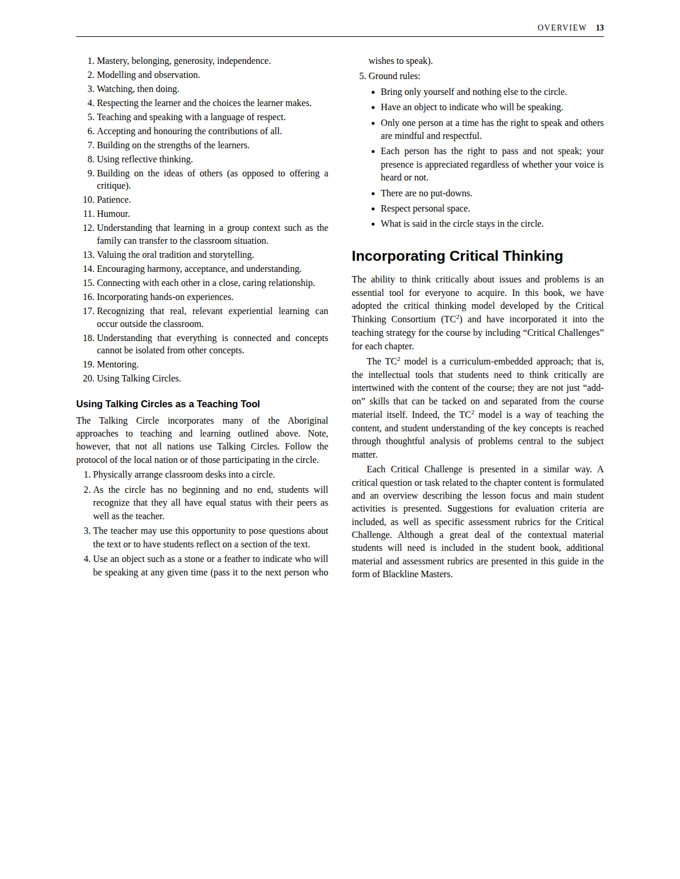OVERVIEW 13
Mastery, belonging, generosity, independence.
Modelling and observation.
Watching, then doing.
Respecting the learner and the choices the learner makes.
Teaching and speaking with a language of respect.
Accepting and honouring the contributions of all.
Building on the strengths of the learners.
Using reflective thinking.
Building on the ideas of others (as opposed to offering a critique).
Patience.
Humour.
Understanding that learning in a group context such as the family can transfer to the classroom situation.
Valuing the oral tradition and storytelling.
Encouraging harmony, acceptance, and understanding.
Connecting with each other in a close, caring relationship.
Incorporating hands-on experiences.
Recognizing that real, relevant experiential learning can occur outside the classroom.
Understanding that everything is connected and concepts cannot be isolated from other concepts.
Mentoring.
Using Talking Circles.
Using Talking Circles as a Teaching Tool
The Talking Circle incorporates many of the Aboriginal approaches to teaching and learning outlined above. Note, however, that not all nations use Talking Circles. Follow the protocol of the local nation or of those participating in the circle.
Physically arrange classroom desks into a circle.
As the circle has no beginning and no end, students will recognize that they all have equal status with their peers as well as the teacher.
The teacher may use this opportunity to pose questions about the text or to have students reflect on a section of the text.
Use an object such as a stone or a feather to indicate who will be speaking at any given time (pass it to the next person who wishes to speak).
Ground rules:
Bring only yourself and nothing else to the circle.
Have an object to indicate who will be speaking.
Only one person at a time has the right to speak and others are mindful and respectful.
Each person has the right to pass and not speak; your presence is appreciated regardless of whether your voice is heard or not.
There are no put-downs.
Respect personal space.
What is said in the circle stays in the circle.
Incorporating Critical Thinking
The ability to think critically about issues and problems is an essential tool for everyone to acquire. In this book, we have adopted the critical thinking model developed by the Critical Thinking Consortium (TC2) and have incorporated it into the teaching strategy for the course by including “Critical Challenges” for each chapter.
The TC2 model is a curriculum-embedded approach; that is, the intellectual tools that students need to think critically are intertwined with the content of the course; they are not just “add-on” skills that can be tacked on and separated from the course material itself. Indeed, the TC2 model is a way of teaching the content, and student understanding of the key concepts is reached through thoughtful analysis of problems central to the subject matter.
Each Critical Challenge is presented in a similar way. A critical question or task related to the chapter content is formulated and an overview describing the lesson focus and main student activities is presented. Suggestions for evaluation criteria are included, as well as specific assessment rubrics for the Critical Challenge. Although a great deal of the contextual material students will need is included in the student book, additional material and assessment rubrics are presented in this guide in the form of Blackline Masters.